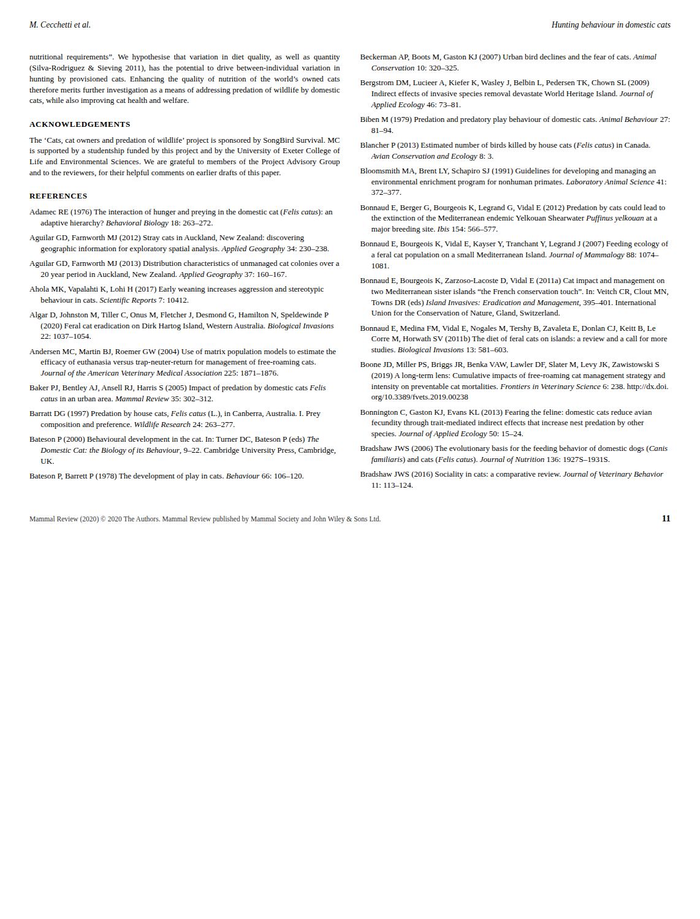M. Cecchetti et al. Hunting behaviour in domestic cats
nutritional requirements”. We hypothesise that variation in diet quality, as well as quantity (Silva-Rodriguez & Sieving 2011), has the potential to drive between-individual variation in hunting by provisioned cats. Enhancing the quality of nutrition of the world’s owned cats therefore merits further investigation as a means of addressing predation of wildlife by domestic cats, while also improving cat health and welfare.
ACKNOWLEDGEMENTS
The ‘Cats, cat owners and predation of wildlife’ project is sponsored by SongBird Survival. MC is supported by a studentship funded by this project and by the University of Exeter College of Life and Environmental Sciences. We are grateful to members of the Project Advisory Group and to the reviewers, for their helpful comments on earlier drafts of this paper.
REFERENCES
Adamec RE (1976) The interaction of hunger and preying in the domestic cat (Felis catus): an adaptive hierarchy? Behavioral Biology 18: 263–272.
Aguilar GD, Farnworth MJ (2012) Stray cats in Auckland, New Zealand: discovering geographic information for exploratory spatial analysis. Applied Geography 34: 230–238.
Aguilar GD, Farnworth MJ (2013) Distribution characteristics of unmanaged cat colonies over a 20 year period in Auckland, New Zealand. Applied Geography 37: 160–167.
Ahola MK, Vapalahti K, Lohi H (2017) Early weaning increases aggression and stereotypic behaviour in cats. Scientific Reports 7: 10412.
Algar D, Johnston M, Tiller C, Onus M, Fletcher J, Desmond G, Hamilton N, Speldewinde P (2020) Feral cat eradication on Dirk Hartog Island, Western Australia. Biological Invasions 22: 1037–1054.
Andersen MC, Martin BJ, Roemer GW (2004) Use of matrix population models to estimate the efficacy of euthanasia versus trap-neuter-return for management of free-roaming cats. Journal of the American Veterinary Medical Association 225: 1871–1876.
Baker PJ, Bentley AJ, Ansell RJ, Harris S (2005) Impact of predation by domestic cats Felis catus in an urban area. Mammal Review 35: 302–312.
Barratt DG (1997) Predation by house cats, Felis catus (L.), in Canberra, Australia. I. Prey composition and preference. Wildlife Research 24: 263–277.
Bateson P (2000) Behavioural development in the cat. In: Turner DC, Bateson P (eds) The Domestic Cat: the Biology of its Behaviour, 9–22. Cambridge University Press, Cambridge, UK.
Bateson P, Barrett P (1978) The development of play in cats. Behaviour 66: 106–120.
Beckerman AP, Boots M, Gaston KJ (2007) Urban bird declines and the fear of cats. Animal Conservation 10: 320–325.
Bergstrom DM, Lucieer A, Kiefer K, Wasley J, Belbin L, Pedersen TK, Chown SL (2009) Indirect effects of invasive species removal devastate World Heritage Island. Journal of Applied Ecology 46: 73–81.
Biben M (1979) Predation and predatory play behaviour of domestic cats. Animal Behaviour 27: 81–94.
Blancher P (2013) Estimated number of birds killed by house cats (Felis catus) in Canada. Avian Conservation and Ecology 8: 3.
Bloomsmith MA, Brent LY, Schapiro SJ (1991) Guidelines for developing and managing an environmental enrichment program for nonhuman primates. Laboratory Animal Science 41: 372–377.
Bonnaud E, Berger G, Bourgeois K, Legrand G, Vidal E (2012) Predation by cats could lead to the extinction of the Mediterranean endemic Yelkouan Shearwater Puffinus yelkouan at a major breeding site. Ibis 154: 566–577.
Bonnaud E, Bourgeois K, Vidal E, Kayser Y, Tranchant Y, Legrand J (2007) Feeding ecology of a feral cat population on a small Mediterranean Island. Journal of Mammalogy 88: 1074–1081.
Bonnaud E, Bourgeois K, Zarzoso-Lacoste D, Vidal E (2011a) Cat impact and management on two Mediterranean sister islands “the French conservation touch”. In: Veitch CR, Clout MN, Towns DR (eds) Island Invasives: Eradication and Management, 395–401. International Union for the Conservation of Nature, Gland, Switzerland.
Bonnaud E, Medina FM, Vidal E, Nogales M, Tershy B, Zavaleta E, Donlan CJ, Keitt B, Le Corre M, Horwath SV (2011b) The diet of feral cats on islands: a review and a call for more studies. Biological Invasions 13: 581–603.
Boone JD, Miller PS, Briggs JR, Benka VAW, Lawler DF, Slater M, Levy JK, Zawistowski S (2019) A long-term lens: Cumulative impacts of free-roaming cat management strategy and intensity on preventable cat mortalities. Frontiers in Veterinary Science 6: 238. http://dx.doi.org/10.3389/fvets.2019.00238
Bonnington C, Gaston KJ, Evans KL (2013) Fearing the feline: domestic cats reduce avian fecundity through trait-mediated indirect effects that increase nest predation by other species. Journal of Applied Ecology 50: 15–24.
Bradshaw JWS (2006) The evolutionary basis for the feeding behavior of domestic dogs (Canis familiaris) and cats (Felis catus). Journal of Nutrition 136: 1927S–1931S.
Bradshaw JWS (2016) Sociality in cats: a comparative review. Journal of Veterinary Behavior 11: 113–124.
Mammal Review (2020) © 2020 The Authors. Mammal Review published by Mammal Society and John Wiley & Sons Ltd. 11